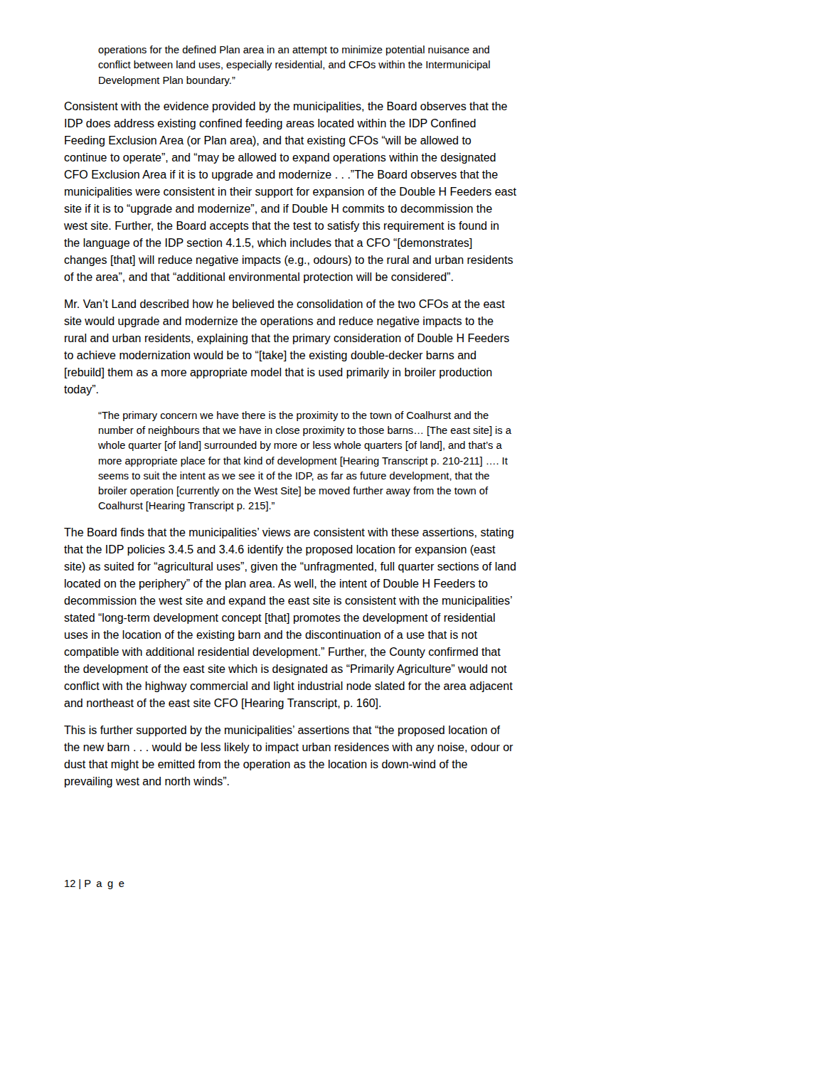operations for the defined Plan area in an attempt to minimize potential nuisance and conflict between land uses, especially residential, and CFOs within the Intermunicipal Development Plan boundary.”
Consistent with the evidence provided by the municipalities, the Board observes that the IDP does address existing confined feeding areas located within the IDP Confined Feeding Exclusion Area (or Plan area), and that existing CFOs “will be allowed to continue to operate”, and “may be allowed to expand operations within the designated CFO Exclusion Area if it is to upgrade and modernize . . .”The Board observes that the municipalities were consistent in their support for expansion of the Double H Feeders east site if it is to “upgrade and modernize”, and if Double H commits to decommission the west site. Further, the Board accepts that the test to satisfy this requirement is found in the language of the IDP section 4.1.5, which includes that a CFO “[demonstrates] changes [that] will reduce negative impacts (e.g., odours) to the rural and urban residents of the area”, and that “additional environmental protection will be considered”.
Mr. Van’t Land described how he believed the consolidation of the two CFOs at the east site would upgrade and modernize the operations and reduce negative impacts to the rural and urban residents, explaining that the primary consideration of Double H Feeders to achieve modernization would be to “[take] the existing double-decker barns and [rebuild] them as a more appropriate model that is used primarily in broiler production today”.
“The primary concern we have there is the proximity to the town of Coalhurst and the number of neighbours that we have in close proximity to those barns… [The east site] is a whole quarter [of land] surrounded by more or less whole quarters [of land], and that’s a more appropriate place for that kind of development [Hearing Transcript p. 210-211] …. It seems to suit the intent as we see it of the IDP, as far as future development, that the broiler operation [currently on the West Site] be moved further away from the town of Coalhurst [Hearing Transcript p. 215].”
The Board finds that the municipalities’ views are consistent with these assertions, stating that the IDP policies 3.4.5 and 3.4.6 identify the proposed location for expansion (east site) as suited for “agricultural uses”, given the “unfragmented, full quarter sections of land located on the periphery” of the plan area. As well, the intent of Double H Feeders to decommission the west site and expand the east site is consistent with the municipalities’ stated “long-term development concept [that] promotes the development of residential uses in the location of the existing barn and the discontinuation of a use that is not compatible with additional residential development.” Further, the County confirmed that the development of the east site which is designated as “Primarily Agriculture” would not conflict with the highway commercial and light industrial node slated for the area adjacent and northeast of the east site CFO [Hearing Transcript, p. 160].
This is further supported by the municipalities’ assertions that “the proposed location of the new barn . . . would be less likely to impact urban residences with any noise, odour or dust that might be emitted from the operation as the location is down-wind of the prevailing west and north winds”.
12 | P a g e